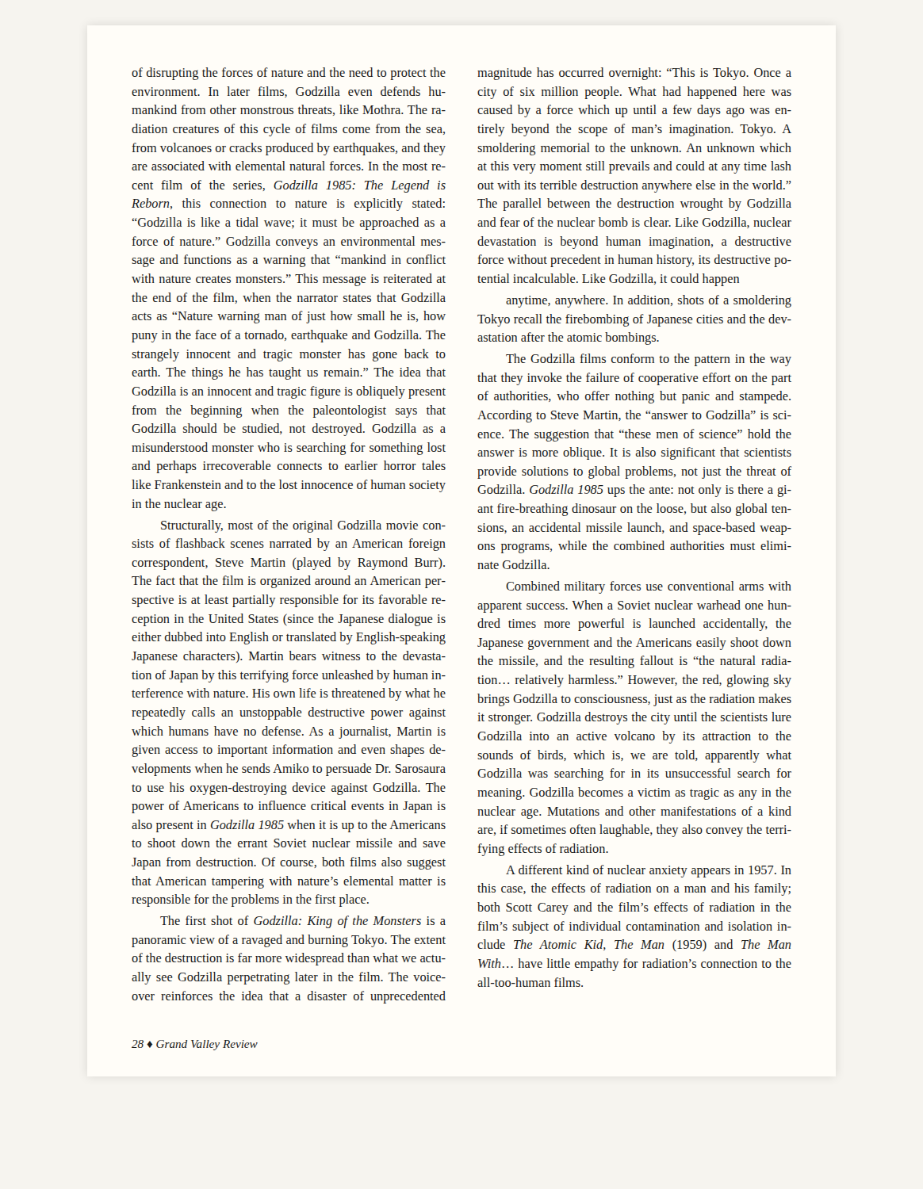of disrupting the forces of nature and the need to protect the environment. In later films, Godzilla even defends humankind from other monstrous threats, like Mothra. The radiation creatures of this cycle of films come from the sea, from volcanoes or cracks produced by earthquakes, and they are associated with elemental natural forces. In the most recent film of the series, Godzilla 1985: The Legend is Reborn, this connection to nature is explicitly stated: “Godzilla is like a tidal wave; it must be approached as a force of nature.” Godzilla conveys an environmental message and functions as a warning that “mankind in conflict with nature creates monsters.” This message is reiterated at the end of the film, when the narrator states that Godzilla acts as “Nature warning man of just how small he is, how puny in the face of a tornado, earthquake and Godzilla. The strangely innocent and tragic monster has gone back to earth. The things he has taught us remain.” The idea that Godzilla is an innocent and tragic figure is obliquely present from the beginning when the paleontologist says that Godzilla should be studied, not destroyed. Godzilla as a misunderstood monster who is searching for something lost and perhaps irrecoverable connects to earlier horror tales like Frankenstein and to the lost innocence of human society in the nuclear age.
Structurally, most of the original Godzilla movie consists of flashback scenes narrated by an American foreign correspondent, Steve Martin (played by Raymond Burr). The fact that the film is organized around an American perspective is at least partially responsible for its favorable reception in the United States (since the Japanese dialogue is either dubbed into English or translated by English-speaking Japanese characters). Martin bears witness to the devastation of Japan by this terrifying force unleashed by human interference with nature. His own life is threatened by what he repeatedly calls an unstoppable destructive power against which humans have no defense. As a journalist, Martin is given access to important information and even shapes developments when he sends Amiko to persuade Dr. Sarosaura to use his oxygen-destroying device against Godzilla. The power of Americans to influence critical events in Japan is also present in Godzilla 1985 when it is up to the Americans to shoot down the errant Soviet nuclear missile and save Japan from destruction. Of course, both films also suggest that American tampering with nature’s elemental matter is responsible for the problems in the first place.
The first shot of Godzilla: King of the Monsters is a panoramic view of a ravaged and burning Tokyo. The extent of the destruction is far more widespread than what we actually see Godzilla perpetrating later in the film. The voice-over reinforces the idea that a disaster of unprecedented magnitude has occurred overnight: “This is Tokyo. Once a city of six million people. What had happened here was caused by a force which up until a few days ago was entirely beyond the scope of man’s imagination. Tokyo. A smoldering memorial to the unknown. An unknown which at this very moment still prevails and could at any time lash out with its terrible destruction anywhere else in the world.” The parallel between the destruction wrought by Godzilla and fear of the nuclear bomb is clear. Like Godzilla, nuclear devastation is beyond human imagination, a destructive force without precedent in human history, its destructive potential incalculable. Like Godzilla, it could happen
anytime, anywhere. In addition, shots of a smoldering Tokyo recall the firebombing of Japanese cities and the devastation after the atomic bombings.
The Godzilla films conform to the pattern in the way that they invoke the failure of cooperative effort on the part of authorities, who offer nothing but panic and stampede. According to Steve Martin, the “answer to Godzilla” is science. The suggestion that “these men of science” hold the answer is more oblique. It is also significant that scientists provide solutions to global problems, not just the threat of Godzilla. Godzilla 1985 ups the ante: not only is there a giant fire-breathing dinosaur on the loose, but also global tensions, an accidental missile launch, and space-based weapons programs, while the combined authorities must eliminate Godzilla.
Combined military forces use conventional arms with apparent success. When a Soviet nuclear warhead one hundred times more powerful is launched accidentally, the Japanese government and the Americans easily shoot down the missile, and the resulting fallout is “the natural radiation… relatively harmless.” However, the red, glowing sky brings Godzilla to consciousness, just as the radiation makes it stronger. Godzilla destroys the city until the scientists lure Godzilla into an active volcano by its attraction to the sounds of birds, which is, we are told, apparently what Godzilla was searching for in its unsuccessful search for meaning. Godzilla becomes a victim as tragic as any in the nuclear age. Mutations and other manifestations of a kind are, if sometimes often laughable, they also convey the terrifying effects of radiation.
A different kind of nuclear anxiety appears in 1957. In this case, the effects of radiation on a man and his family; both Scott Carey and the film’s effects of radiation in the film’s subject of individual contamination and isolation include The Atomic Kid, The Man (1959) and The Man With… have little empathy for radiation’s connection to the all-too-human films.
28 ♦ Grand Valley Review